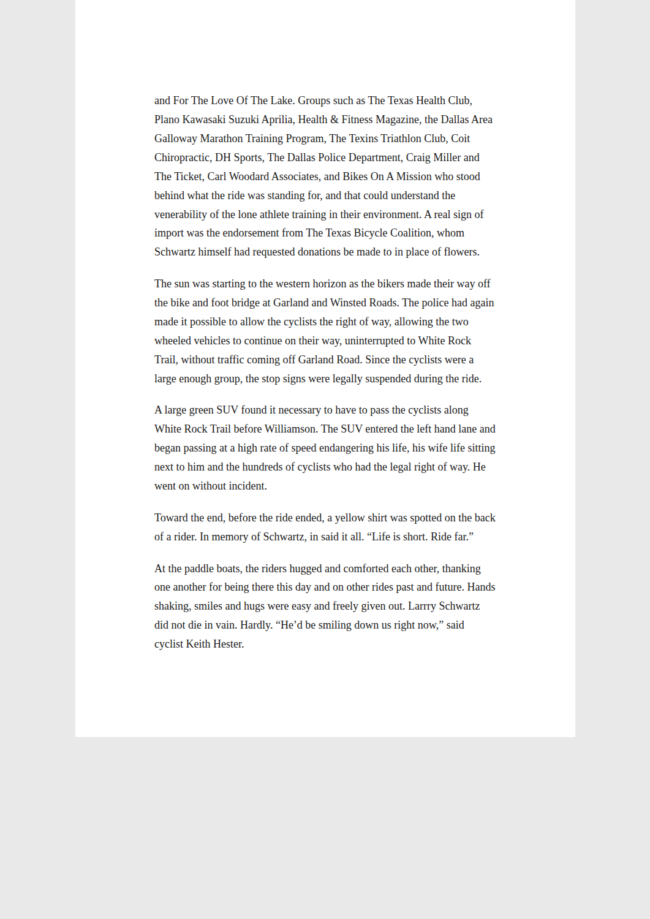and For The Love Of The Lake. Groups such as The Texas Health Club, Plano Kawasaki Suzuki Aprilia, Health & Fitness Magazine, the Dallas Area Galloway Marathon Training Program, The Texins Triathlon Club, Coit Chiropractic, DH Sports, The Dallas Police Department, Craig Miller and The Ticket, Carl Woodard Associates, and Bikes On A Mission who stood behind what the ride was standing for, and that could understand the venerability of the lone athlete training in their environment. A real sign of import was the endorsement from The Texas Bicycle Coalition, whom Schwartz himself had requested donations be made to in place of flowers.
The sun was starting to the western horizon as the bikers made their way off the bike and foot bridge at Garland and Winsted Roads. The police had again made it possible to allow the cyclists the right of way, allowing the two wheeled vehicles to continue on their way, uninterrupted to White Rock Trail, without traffic coming off Garland Road. Since the cyclists were a large enough group, the stop signs were legally suspended during the ride.
A large green SUV found it necessary to have to pass the cyclists along White Rock Trail before Williamson. The SUV entered the left hand lane and began passing at a high rate of speed endangering his life, his wife life sitting next to him and the hundreds of cyclists who had the legal right of way. He went on without incident.
Toward the end, before the ride ended, a yellow shirt was spotted on the back of a rider. In memory of Schwartz, in said it all. “Life is short. Ride far.”
At the paddle boats, the riders hugged and comforted each other, thanking one another for being there this day and on other rides past and future. Hands shaking, smiles and hugs were easy and freely given out. Larrry Schwartz did not die in vain. Hardly. “He’d be smiling down us right now,” said cyclist Keith Hester.